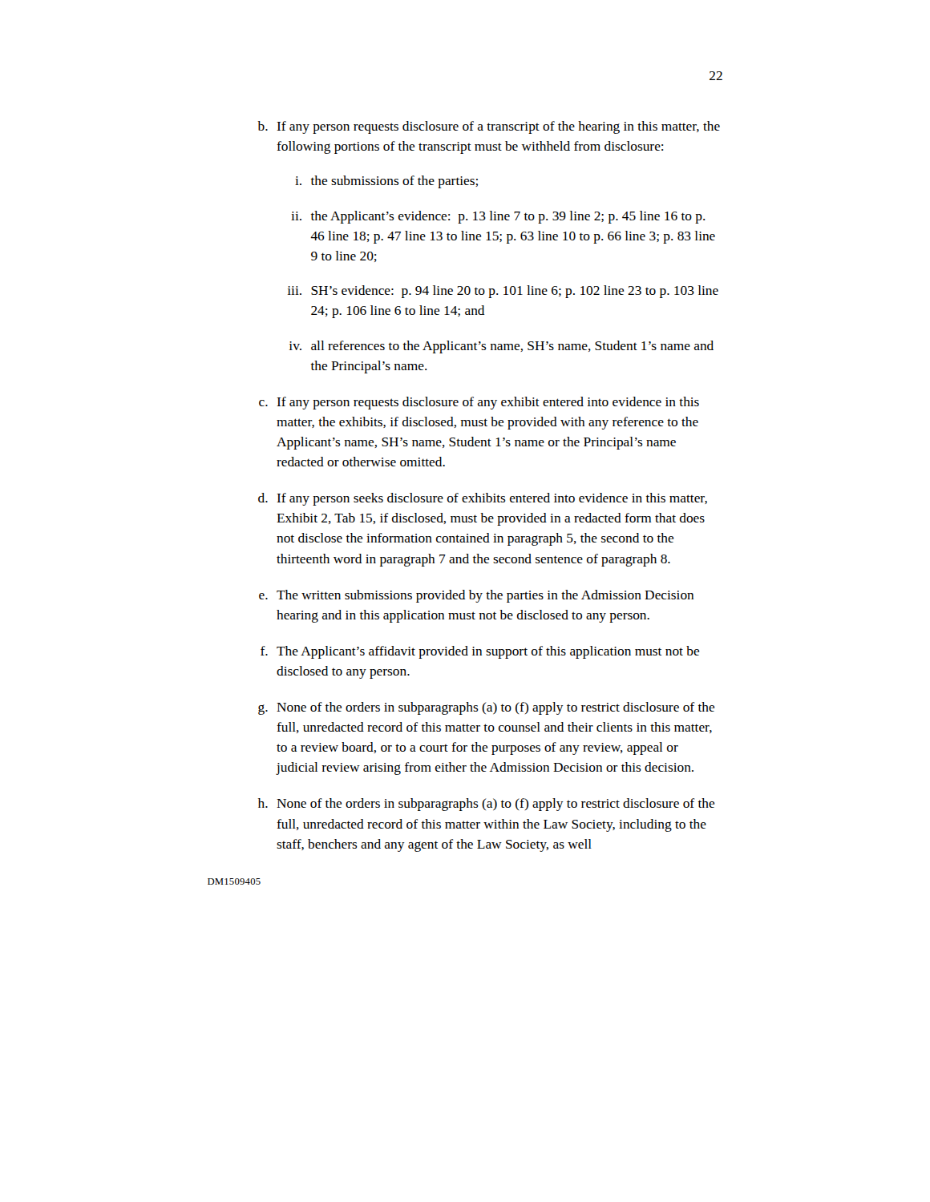22
If any person requests disclosure of a transcript of the hearing in this matter, the following portions of the transcript must be withheld from disclosure:
the submissions of the parties;
the Applicant’s evidence: p. 13 line 7 to p. 39 line 2; p. 45 line 16 to p. 46 line 18; p. 47 line 13 to line 15; p. 63 line 10 to p. 66 line 3; p. 83 line 9 to line 20;
SH’s evidence: p. 94 line 20 to p. 101 line 6; p. 102 line 23 to p. 103 line 24; p. 106 line 6 to line 14; and
all references to the Applicant’s name, SH’s name, Student 1’s name and the Principal’s name.
If any person requests disclosure of any exhibit entered into evidence in this matter, the exhibits, if disclosed, must be provided with any reference to the Applicant’s name, SH’s name, Student 1’s name or the Principal’s name redacted or otherwise omitted.
If any person seeks disclosure of exhibits entered into evidence in this matter, Exhibit 2, Tab 15, if disclosed, must be provided in a redacted form that does not disclose the information contained in paragraph 5, the second to the thirteenth word in paragraph 7 and the second sentence of paragraph 8.
The written submissions provided by the parties in the Admission Decision hearing and in this application must not be disclosed to any person.
The Applicant’s affidavit provided in support of this application must not be disclosed to any person.
None of the orders in subparagraphs (a) to (f) apply to restrict disclosure of the full, unredacted record of this matter to counsel and their clients in this matter, to a review board, or to a court for the purposes of any review, appeal or judicial review arising from either the Admission Decision or this decision.
None of the orders in subparagraphs (a) to (f) apply to restrict disclosure of the full, unredacted record of this matter within the Law Society, including to the staff, benchers and any agent of the Law Society, as well
DM1509405